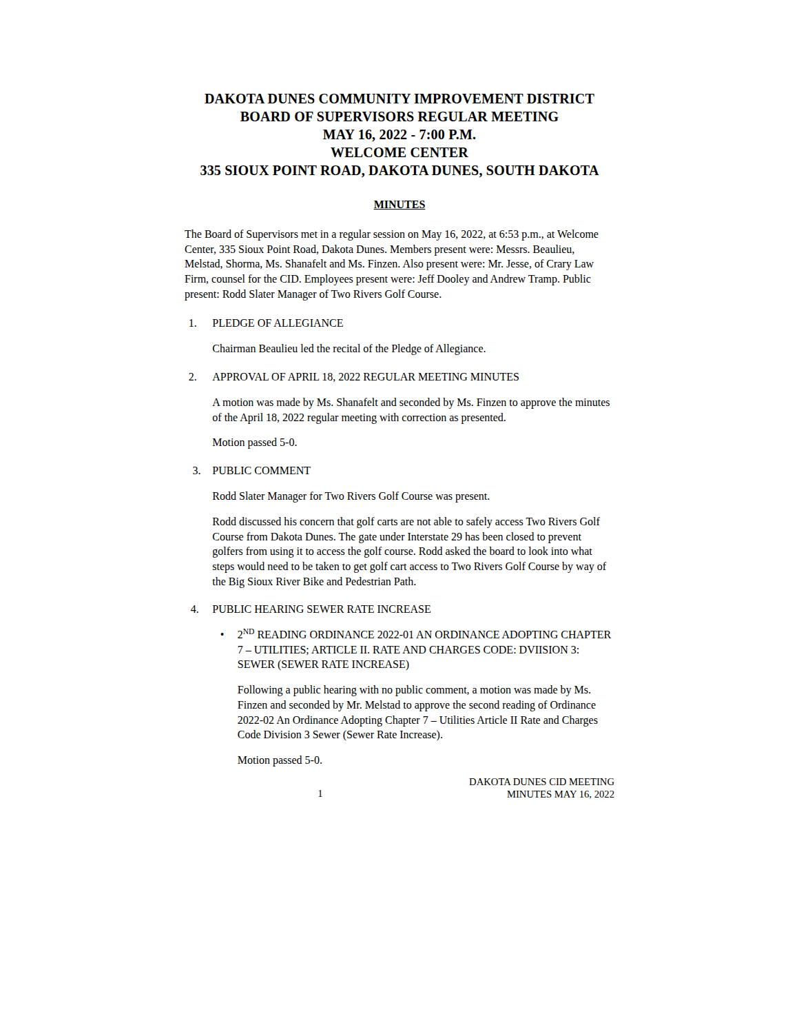DAKOTA DUNES COMMUNITY IMPROVEMENT DISTRICT BOARD OF SUPERVISORS REGULAR MEETING MAY 16, 2022 - 7:00 P.M. WELCOME CENTER 335 SIOUX POINT ROAD, DAKOTA DUNES, SOUTH DAKOTA
MINUTES
The Board of Supervisors met in a regular session on May 16, 2022, at 6:53 p.m., at Welcome Center, 335 Sioux Point Road, Dakota Dunes. Members present were: Messrs. Beaulieu, Melstad, Shorma, Ms. Shanafelt and Ms. Finzen. Also present were: Mr. Jesse, of Crary Law Firm, counsel for the CID. Employees present were: Jeff Dooley and Andrew Tramp. Public present: Rodd Slater Manager of Two Rivers Golf Course.
PLEDGE OF ALLEGIANCE
Chairman Beaulieu led the recital of the Pledge of Allegiance.
APPROVAL OF APRIL 18, 2022 REGULAR MEETING MINUTES
A motion was made by Ms. Shanafelt and seconded by Ms. Finzen to approve the minutes of the April 18, 2022 regular meeting with correction as presented.
Motion passed 5-0.
PUBLIC COMMENT
Rodd Slater Manager for Two Rivers Golf Course was present.
Rodd discussed his concern that golf carts are not able to safely access Two Rivers Golf Course from Dakota Dunes. The gate under Interstate 29 has been closed to prevent golfers from using it to access the golf course. Rodd asked the board to look into what steps would need to be taken to get golf cart access to Two Rivers Golf Course by way of the Big Sioux River Bike and Pedestrian Path.
PUBLIC HEARING SEWER RATE INCREASE
2ND READING ORDINANCE 2022-01 AN ORDINANCE ADOPTING CHAPTER 7 – UTILITIES; ARTICLE II. RATE AND CHARGES CODE: DVIISION 3: SEWER (SEWER RATE INCREASE)
Following a public hearing with no public comment, a motion was made by Ms. Finzen and seconded by Mr. Melstad to approve the second reading of Ordinance 2022-02 An Ordinance Adopting Chapter 7 – Utilities Article II Rate and Charges Code Division 3 Sewer (Sewer Rate Increase).
Motion passed 5-0.
1
DAKOTA DUNES CID MEETING
MINUTES MAY 16, 2022